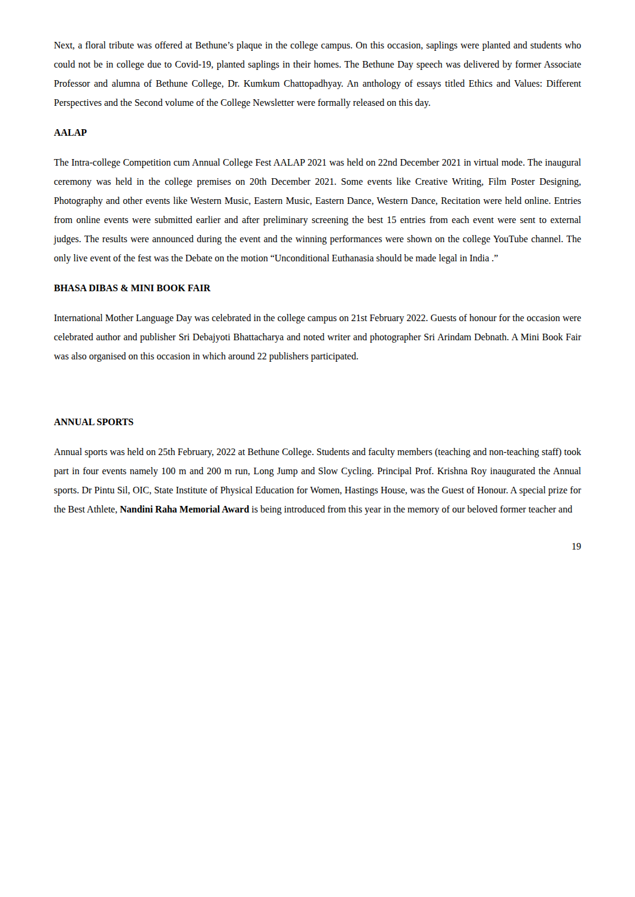Next, a floral tribute was offered at Bethune’s plaque in the college campus. On this occasion, saplings were planted and students who could not be in college due to Covid-19, planted saplings in their homes. The Bethune Day speech was delivered by former Associate Professor and alumna of Bethune College, Dr. Kumkum Chattopadhyay. An anthology of essays titled Ethics and Values: Different Perspectives and the Second volume of the College Newsletter were formally released on this day.
AALAP
The Intra-college Competition cum Annual College Fest AALAP 2021 was held on 22nd December 2021 in virtual mode. The inaugural ceremony was held in the college premises on 20th December 2021. Some events like Creative Writing, Film Poster Designing, Photography and other events like Western Music, Eastern Music, Eastern Dance, Western Dance, Recitation were held online. Entries from online events were submitted earlier and after preliminary screening the best 15 entries from each event were sent to external judges. The results were announced during the event and the winning performances were shown on the college YouTube channel. The only live event of the fest was the Debate on the motion “Unconditional Euthanasia should be made legal in India .”
BHASA DIBAS & MINI BOOK FAIR
International Mother Language Day was celebrated in the college campus on 21st February 2022. Guests of honour for the occasion were celebrated author and publisher Sri Debajyoti Bhattacharya and noted writer and photographer Sri Arindam Debnath. A Mini Book Fair was also organised on this occasion in which around 22 publishers participated.
ANNUAL SPORTS
Annual sports was held on 25th February, 2022 at Bethune College. Students and faculty members (teaching and non-teaching staff) took part in four events namely 100 m and 200 m run, Long Jump and Slow Cycling. Principal Prof. Krishna Roy inaugurated the Annual sports. Dr Pintu Sil, OIC, State Institute of Physical Education for Women, Hastings House, was the Guest of Honour. A special prize for the Best Athlete, Nandini Raha Memorial Award is being introduced from this year in the memory of our beloved former teacher and
19